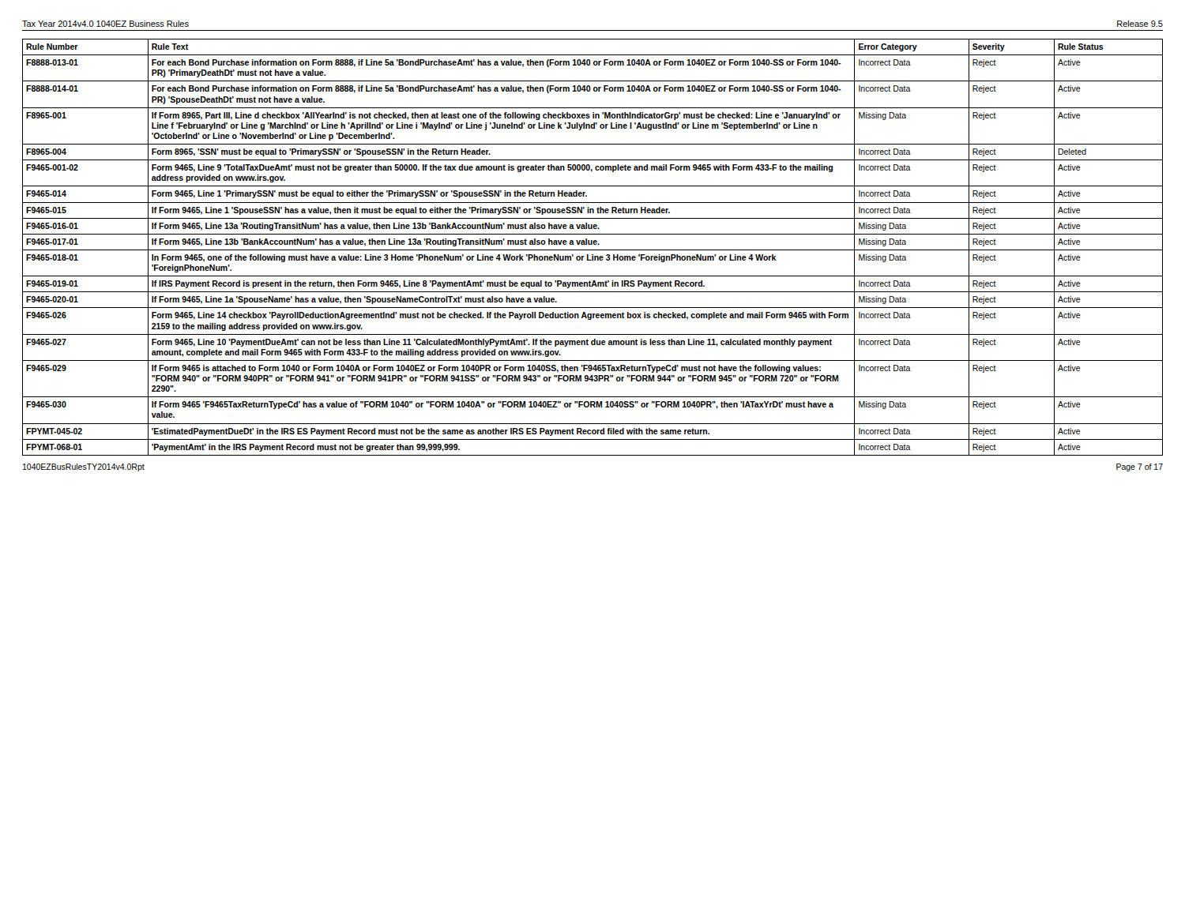Tax Year 2014v4.0 1040EZ Business Rules
Release 9.5
| Rule Number | Rule Text | Error Category | Severity | Rule Status |
| --- | --- | --- | --- | --- |
| F8888-013-01 | For each Bond Purchase information on Form 8888, if Line 5a 'BondPurchaseAmt' has a value, then (Form 1040 or Form 1040A or Form 1040EZ or Form 1040-SS or Form 1040-PR) 'PrimaryDeathDt' must not have a value. | Incorrect Data | Reject | Active |
| F8888-014-01 | For each Bond Purchase information on Form 8888, if Line 5a 'BondPurchaseAmt' has a value, then (Form 1040 or Form 1040A or Form 1040EZ or Form 1040-SS or Form 1040-PR) 'SpouseDeathDt' must not have a value. | Incorrect Data | Reject | Active |
| F8965-001 | If Form 8965, Part III, Line d checkbox 'AllYearInd' is not checked, then at least one of the following checkboxes in 'MonthIndicatorGrp' must be checked: Line e 'JanuaryInd' or Line f 'FebruaryInd' or Line g 'MarchInd' or Line h 'AprilInd' or Line i 'MayInd' or Line j 'JuneInd' or Line k 'JulyInd' or Line l 'AugustInd' or Line m 'SeptemberInd' or Line n 'OctoberInd' or Line o 'NovemberInd' or Line p 'DecemberInd'. | Missing Data | Reject | Active |
| F8965-004 | Form 8965, 'SSN' must be equal to 'PrimarySSN' or 'SpouseSSN' in the Return Header. | Incorrect Data | Reject | Deleted |
| F9465-001-02 | Form 9465, Line 9 'TotalTaxDueAmt' must not be greater than 50000. If the tax due amount is greater than 50000, complete and mail Form 9465 with Form 433-F to the mailing address provided on www.irs.gov. | Incorrect Data | Reject | Active |
| F9465-014 | Form 9465, Line 1 'PrimarySSN' must be equal to either the 'PrimarySSN' or 'SpouseSSN' in the Return Header. | Incorrect Data | Reject | Active |
| F9465-015 | If Form 9465, Line 1 'SpouseSSN' has a value, then it must be equal to either the 'PrimarySSN' or 'SpouseSSN' in the Return Header. | Incorrect Data | Reject | Active |
| F9465-016-01 | If Form 9465, Line 13a 'RoutingTransitNum' has a value, then Line 13b 'BankAccountNum' must also have a value. | Missing Data | Reject | Active |
| F9465-017-01 | If Form 9465, Line 13b 'BankAccountNum' has a value, then Line 13a 'RoutingTransitNum' must also have a value. | Missing Data | Reject | Active |
| F9465-018-01 | In Form 9465, one of the following must have a value: Line 3 Home 'PhoneNum' or Line 4 Work 'PhoneNum' or Line 3 Home 'ForeignPhoneNum' or Line 4 Work 'ForeignPhoneNum'. | Missing Data | Reject | Active |
| F9465-019-01 | If IRS Payment Record is present in the return, then Form 9465, Line 8 'PaymentAmt' must be equal to 'PaymentAmt' in IRS Payment Record. | Incorrect Data | Reject | Active |
| F9465-020-01 | If Form 9465, Line 1a 'SpouseName' has a value, then 'SpouseNameControlTxt' must also have a value. | Missing Data | Reject | Active |
| F9465-026 | Form 9465, Line 14 checkbox 'PayrollDeductionAgreementInd' must not be checked. If the Payroll Deduction Agreement box is checked, complete and mail Form 9465 with Form 2159 to the mailing address provided on www.irs.gov. | Incorrect Data | Reject | Active |
| F9465-027 | Form 9465, Line 10 'PaymentDueAmt' can not be less than Line 11 'CalculatedMonthlyPymtAmt'. If the payment due amount is less than Line 11, calculated monthly payment amount, complete and mail Form 9465 with Form 433-F to the mailing address provided on www.irs.gov. | Incorrect Data | Reject | Active |
| F9465-029 | If Form 9465 is attached to Form 1040 or Form 1040A or Form 1040EZ or Form 1040PR or Form 1040SS, then 'F9465TaxReturnTypeCd' must not have the following values: "FORM 940" or "FORM 940PR" or "FORM 941" or "FORM 941PR" or "FORM 941SS" or "FORM 943" or "FORM 943PR" or "FORM 944" or "FORM 945" or "FORM 720" or "FORM 2290". | Incorrect Data | Reject | Active |
| F9465-030 | If Form 9465 'F9465TaxReturnTypeCd' has a value of "FORM 1040" or "FORM 1040A" or "FORM 1040EZ" or "FORM 1040SS" or "FORM 1040PR", then 'IATaxYrDt' must have a value. | Missing Data | Reject | Active |
| FPYMT-045-02 | 'EstimatedPaymentDueDt' in the IRS ES Payment Record must not be the same as another IRS ES Payment Record filed with the same return. | Incorrect Data | Reject | Active |
| FPYMT-068-01 | 'PaymentAmt' in the IRS Payment Record must not be greater than 99,999,999. | Incorrect Data | Reject | Active |
1040EZBusRulesTY2014v4.0Rpt
Page 7 of 17